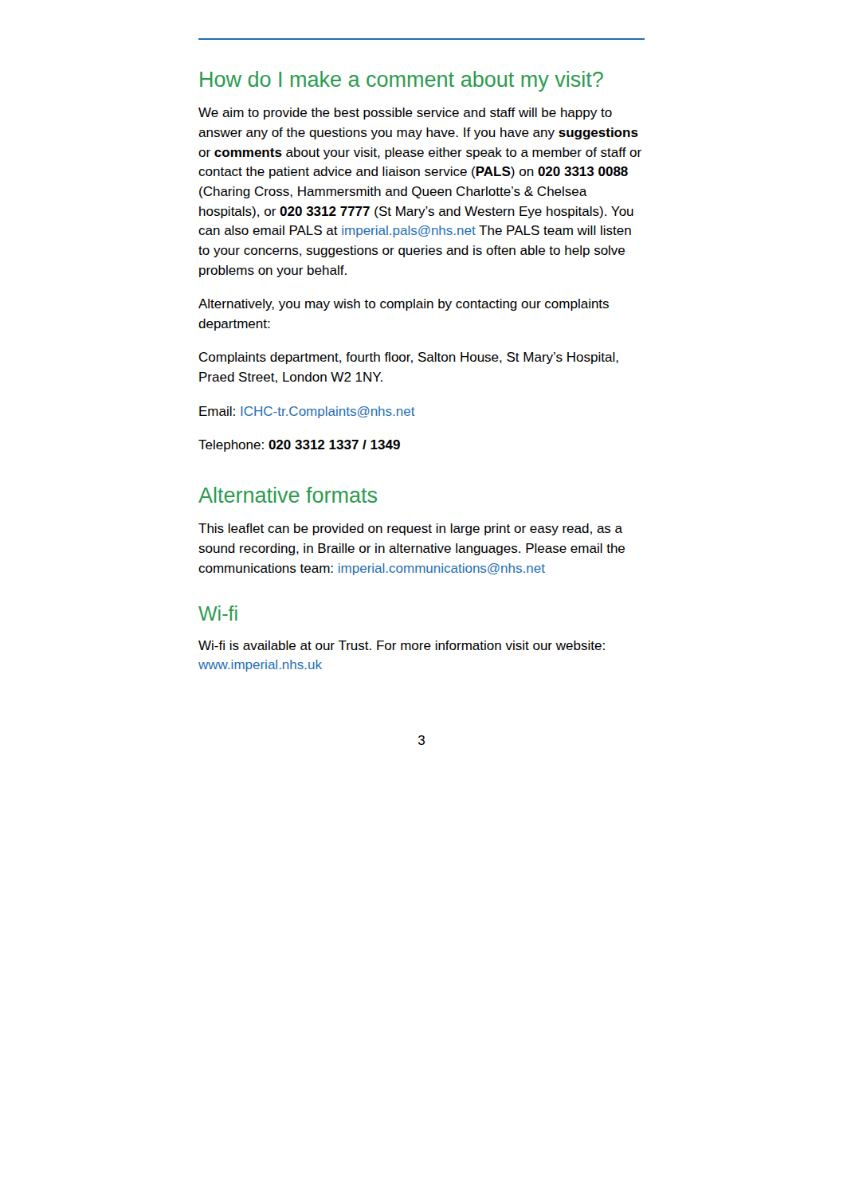How do I make a comment about my visit?
We aim to provide the best possible service and staff will be happy to answer any of the questions you may have. If you have any suggestions or comments about your visit, please either speak to a member of staff or contact the patient advice and liaison service (PALS) on 020 3313 0088 (Charing Cross, Hammersmith and Queen Charlotte’s & Chelsea hospitals), or 020 3312 7777 (St Mary’s and Western Eye hospitals). You can also email PALS at imperial.pals@nhs.net The PALS team will listen to your concerns, suggestions or queries and is often able to help solve problems on your behalf.
Alternatively, you may wish to complain by contacting our complaints department:
Complaints department, fourth floor, Salton House, St Mary’s Hospital, Praed Street, London W2 1NY.
Email: ICHC-tr.Complaints@nhs.net
Telephone: 020 3312 1337 / 1349
Alternative formats
This leaflet can be provided on request in large print or easy read, as a sound recording, in Braille or in alternative languages. Please email the communications team: imperial.communications@nhs.net
Wi-fi
Wi-fi is available at our Trust. For more information visit our website: www.imperial.nhs.uk
3